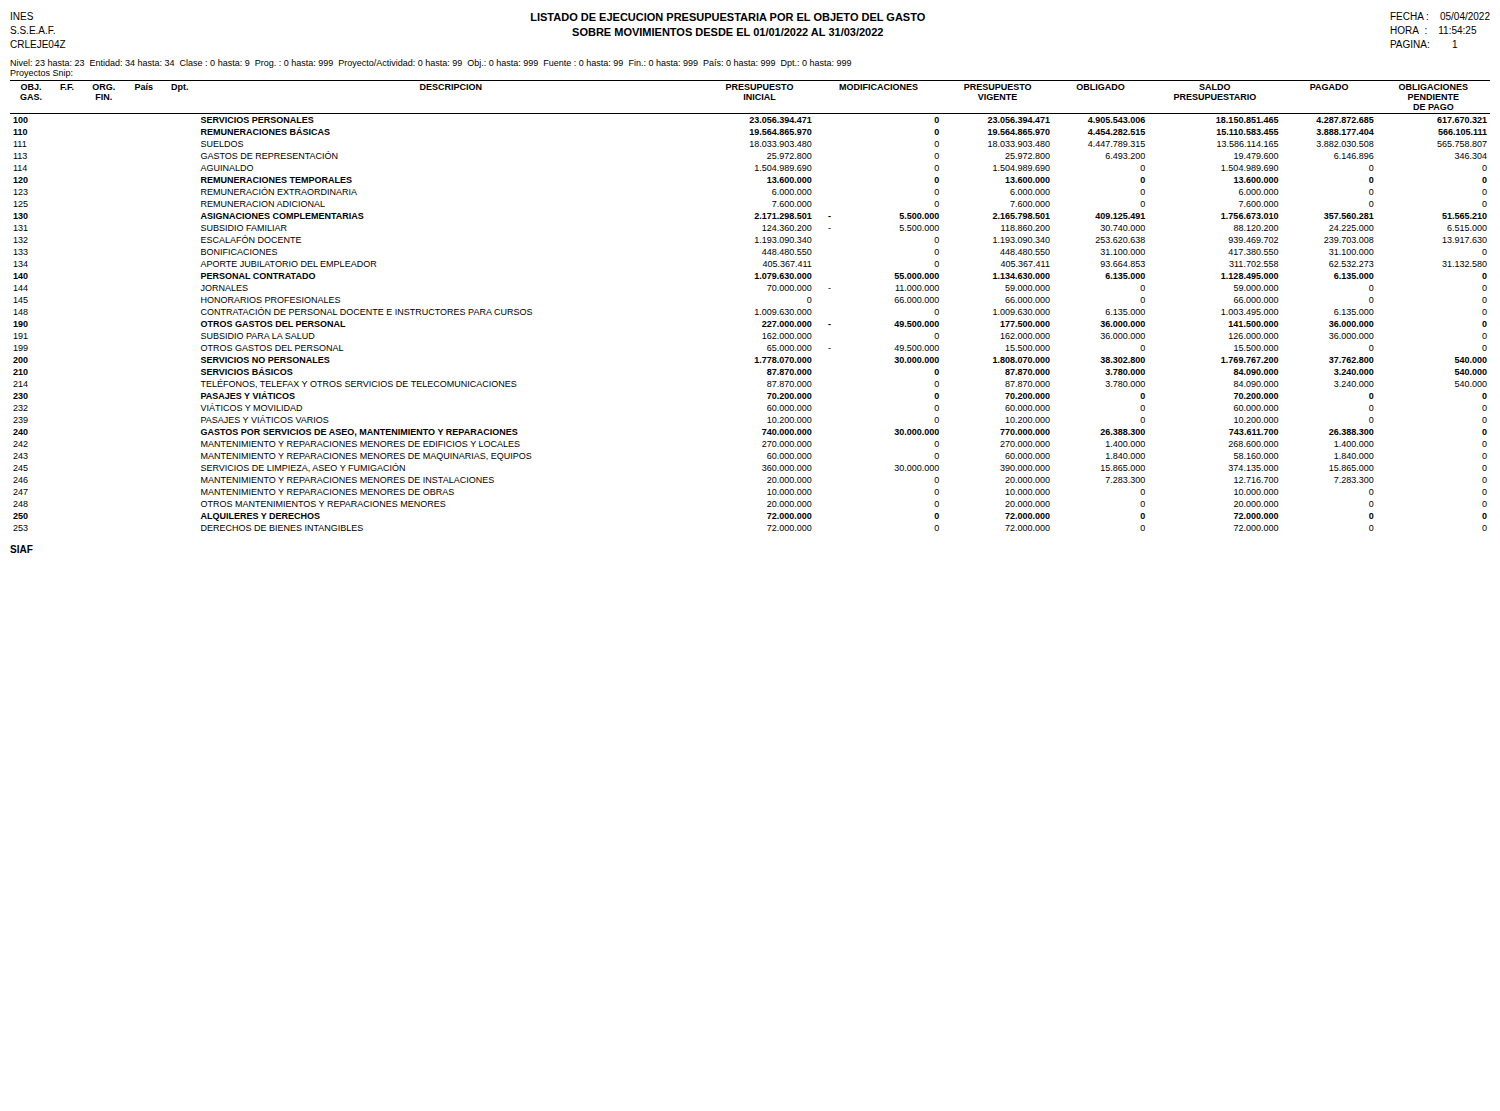INES
S.S.E.A.F.
CRLEJE04Z
FECHA : 05/04/2022
HORA : 11:54:25
PAGINA: 1
LISTADO DE EJECUCION PRESUPUESTARIA POR EL OBJETO DEL GASTO
SOBRE MOVIMIENTOS DESDE EL 01/01/2022 AL 31/03/2022
Nivel: 23 hasta: 23 Entidad: 34 hasta: 34 Clase : 0 hasta: 9 Prog. : 0 hasta: 999 Proyecto/Actividad: 0 hasta: 99 Obj.: 0 hasta: 999 Fuente : 0 hasta: 99 Fin.: 0 hasta: 999 País: 0 hasta: 999 Dpt.: 0 hasta: 999
Proyectos Snip:
| OBJ. GAS. | F.F. | ORG. FIN. | País | Dpt. | DESCRIPCION | PRESUPUESTO INICIAL | MODIFICACIONES | PRESUPUESTO VIGENTE | OBLIGADO | SALDO PRESUPUESTARIO | PAGADO | OBLIGACIONES PENDIENTE DE PAGO |
| --- | --- | --- | --- | --- | --- | --- | --- | --- | --- | --- | --- | --- |
| 100 | | | | | SERVICIOS PERSONALES | 23.056.394.471 | | 0 | 23.056.394.471 | 4.905.543.006 | 18.150.851.465 | 4.287.872.685 | 617.670.321 |
| 110 | | | | | REMUNERACIONES BÁSICAS | 19.564.865.970 | | 0 | 19.564.865.970 | 4.454.282.515 | 15.110.583.455 | 3.888.177.404 | 566.105.111 |
| 111 | | | | | SUELDOS | 18.033.903.480 | | 0 | 18.033.903.480 | 4.447.789.315 | 13.586.114.165 | 3.882.030.508 | 565.758.807 |
| 113 | | | | | GASTOS DE REPRESENTACIÓN | 25.972.800 | | 0 | 25.972.800 | 6.493.200 | 19.479.600 | 6.146.896 | 346.304 |
| 114 | | | | | AGUINALDO | 1.504.989.690 | | 0 | 1.504.989.690 | 0 | 1.504.989.690 | 0 | 0 |
| 120 | | | | | REMUNERACIONES TEMPORALES | 13.600.000 | | 0 | 13.600.000 | 0 | 13.600.000 | 0 | 0 |
| 123 | | | | | REMUNERACIÓN EXTRAORDINARIA | 6.000.000 | | 0 | 6.000.000 | 0 | 6.000.000 | 0 | 0 |
| 125 | | | | | REMUNERACION ADICIONAL | 7.600.000 | | 0 | 7.600.000 | 0 | 7.600.000 | 0 | 0 |
| 130 | | | | | ASIGNACIONES COMPLEMENTARIAS | 2.171.298.501 | - | 5.500.000 | 2.165.798.501 | 409.125.491 | 1.756.673.010 | 357.560.281 | 51.565.210 |
| 131 | | | | | SUBSIDIO FAMILIAR | 124.360.200 | - | 5.500.000 | 118.860.200 | 30.740.000 | 88.120.200 | 24.225.000 | 6.515.000 |
| 132 | | | | | ESCALAFÓN DOCENTE | 1.193.090.340 | | 0 | 1.193.090.340 | 253.620.638 | 939.469.702 | 239.703.008 | 13.917.630 |
| 133 | | | | | BONIFICACIONES | 448.480.550 | | 0 | 448.480.550 | 31.100.000 | 417.380.550 | 31.100.000 | 0 |
| 134 | | | | | APORTE JUBILATORIO DEL EMPLEADOR | 405.367.411 | | 0 | 405.367.411 | 93.664.853 | 311.702.558 | 62.532.273 | 31.132.580 |
| 140 | | | | | PERSONAL CONTRATADO | 1.079.630.000 | | 55.000.000 | 1.134.630.000 | 6.135.000 | 1.128.495.000 | 6.135.000 | 0 |
| 144 | | | | | JORNALES | 70.000.000 | - | 11.000.000 | 59.000.000 | 0 | 59.000.000 | 0 | 0 |
| 145 | | | | | HONORARIOS PROFESIONALES | 0 | | 66.000.000 | 66.000.000 | 0 | 66.000.000 | 0 | 0 |
| 148 | | | | | CONTRATACIÓN DE PERSONAL DOCENTE E INSTRUCTORES PARA CURSOS | 1.009.630.000 | | 0 | 1.009.630.000 | 6.135.000 | 1.003.495.000 | 6.135.000 | 0 |
| 190 | | | | | OTROS GASTOS DEL PERSONAL | 227.000.000 | - | 49.500.000 | 177.500.000 | 36.000.000 | 141.500.000 | 36.000.000 | 0 |
| 191 | | | | | SUBSIDIO PARA LA SALUD | 162.000.000 | | 0 | 162.000.000 | 36.000.000 | 126.000.000 | 36.000.000 | 0 |
| 199 | | | | | OTROS GASTOS DEL PERSONAL | 65.000.000 | - | 49.500.000 | 15.500.000 | 0 | 15.500.000 | 0 | 0 |
| 200 | | | | | SERVICIOS NO PERSONALES | 1.778.070.000 | | 30.000.000 | 1.808.070.000 | 38.302.800 | 1.769.767.200 | 37.762.800 | 540.000 |
| 210 | | | | | SERVICIOS BÁSICOS | 87.870.000 | | 0 | 87.870.000 | 3.780.000 | 84.090.000 | 3.240.000 | 540.000 |
| 214 | | | | | TELÉFONOS, TELEFAX Y OTROS SERVICIOS DE TELECOMUNICACIONES | 87.870.000 | | 0 | 87.870.000 | 3.780.000 | 84.090.000 | 3.240.000 | 540.000 |
| 230 | | | | | PASAJES Y VIÁTICOS | 70.200.000 | | 0 | 70.200.000 | 0 | 70.200.000 | 0 | 0 |
| 232 | | | | | VIÁTICOS Y MOVILIDAD | 60.000.000 | | 0 | 60.000.000 | 0 | 60.000.000 | 0 | 0 |
| 239 | | | | | PASAJES Y VIÁTICOS VARIOS | 10.200.000 | | 0 | 10.200.000 | 0 | 10.200.000 | 0 | 0 |
| 240 | | | | | GASTOS POR SERVICIOS DE ASEO, MANTENIMIENTO Y REPARACIONES | 740.000.000 | | 30.000.000 | 770.000.000 | 26.388.300 | 743.611.700 | 26.388.300 | 0 |
| 242 | | | | | MANTENIMIENTO Y REPARACIONES MENORES DE EDIFICIOS Y LOCALES | 270.000.000 | | 0 | 270.000.000 | 1.400.000 | 268.600.000 | 1.400.000 | 0 |
| 243 | | | | | MANTENIMIENTO Y REPARACIONES MENORES DE MAQUINARIAS, EQUIPOS | 60.000.000 | | 0 | 60.000.000 | 1.840.000 | 58.160.000 | 1.840.000 | 0 |
| 245 | | | | | SERVICIOS DE LIMPIEZA, ASEO Y FUMIGACIÓN | 360.000.000 | | 30.000.000 | 390.000.000 | 15.865.000 | 374.135.000 | 15.865.000 | 0 |
| 246 | | | | | MANTENIMIENTO Y REPARACIONES MENORES DE INSTALACIONES | 20.000.000 | | 0 | 20.000.000 | 7.283.300 | 12.716.700 | 7.283.300 | 0 |
| 247 | | | | | MANTENIMIENTO Y REPARACIONES MENORES DE OBRAS | 10.000.000 | | 0 | 10.000.000 | 0 | 10.000.000 | 0 | 0 |
| 248 | | | | | OTROS MANTENIMIENTOS Y REPARACIONES MENORES | 20.000.000 | | 0 | 20.000.000 | 0 | 20.000.000 | 0 | 0 |
| 250 | | | | | ALQUILERES Y DERECHOS | 72.000.000 | | 0 | 72.000.000 | 0 | 72.000.000 | 0 | 0 |
| 253 | | | | | DERECHOS DE BIENES INTANGIBLES | 72.000.000 | | 0 | 72.000.000 | 0 | 72.000.000 | 0 | 0 |
SIAF